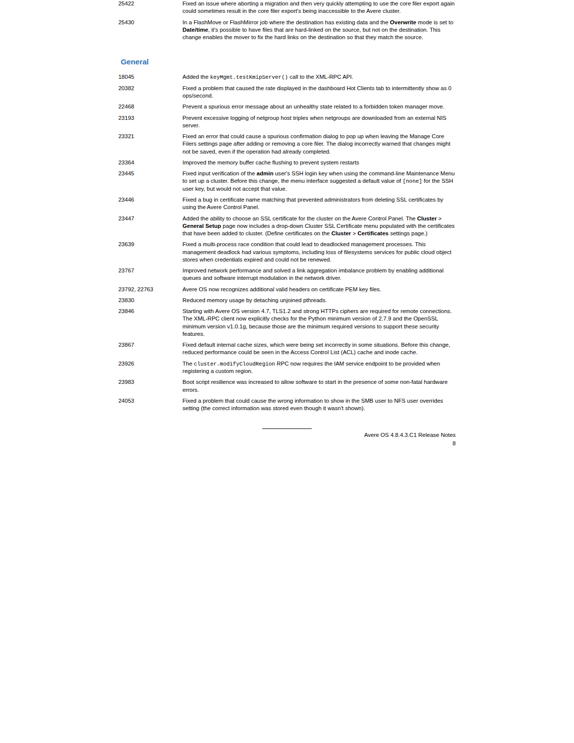| 25422 | Fixed an issue where aborting a migration and then very quickly attempting to use the core filer export again could sometimes result in the core filer export's being inaccessible to the Avere cluster. |
| 25430 | In a FlashMove or FlashMirror job where the destination has existing data and the Overwrite mode is set to Date/time , it's possible to have files that are hard-linked on the source, but not on the destination. This change enables the mover to fix the hard links on the destination so that they match the source. |
General
| 18045 | Added the keyMgmt.testKmipServer() call to the XML-RPC API. |
| 20382 | Fixed a problem that caused the rate displayed in the dashboard Hot Clients tab to intermittently show as 0 ops/second. |
| 22468 | Prevent a spurious error message about an unhealthy state related to a forbidden token manager move. |
| 23193 | Prevent excessive logging of netgroup host triples when netgroups are downloaded from an external NIS server. |
| 23321 | Fixed an error that could cause a spurious confirmation dialog to pop up when leaving the Manage Core Filers settings page after adding or removing a core filer. The dialog incorrectly warned that changes might not be saved, even if the operation had already completed. |
| 23364 | Improved the memory buffer cache flushing to prevent system restarts |
| 23445 | Fixed input verification of the admin user's SSH login key when using the command-line Maintenance Menu to set up a cluster. Before this change, the menu interface suggested a default value of [none] for the SSH user key, but would not accept that value. |
| 23446 | Fixed a bug in certificate name matching that prevented administrators from deleting SSL certificates by using the Avere Control Panel. |
| 23447 | Added the ability to choose an SSL certificate for the cluster on the Avere Control Panel. The Cluster > General Setup page now includes a drop-down Cluster SSL Certificate menu populated with the certificates that have been added to cluster. (Define certificates on the Cluster > Certificates settings page.) |
| 23639 | Fixed a multi-process race condition that could lead to deadlocked management processes. This management deadlock had various symptoms, including loss of filesystems services for public cloud object stores when credentials expired and could not be renewed. |
| 23767 | Improved network performance and solved a link aggregation imbalance problem by enabling additional queues and software interrupt modulation in the network driver. |
| 23792, 22763 | Avere OS now recognizes additional valid headers on certificate PEM key files. |
| 23830 | Reduced memory usage by detaching unjoined pthreads. |
| 23846 | Starting with Avere OS version 4.7, TLS1.2 and strong HTTPs ciphers are required for remote connections. The XML-RPC client now explicitly checks for the Python minimum version of 2.7.9 and the OpenSSL minimum version v1.0.1g, because those are the minimum required versions to support these security features. |
| 23867 | Fixed default internal cache sizes, which were being set incorrectly in some situations. Before this change, reduced performance could be seen in the Access Control List (ACL) cache and inode cache. |
| 23926 | The cluster.modifyCloudRegion RPC now requires the IAM service endpoint to be provided when registering a custom region. |
| 23983 | Boot script resilience was increased to allow software to start in the presence of some non-fatal hardware errors. |
| 24053 | Fixed a problem that could cause the wrong information to show in the SMB user to NFS user overrides setting (the correct information was stored even though it wasn't shown). |
Avere OS 4.8.4.3.C1 Release Notes 8